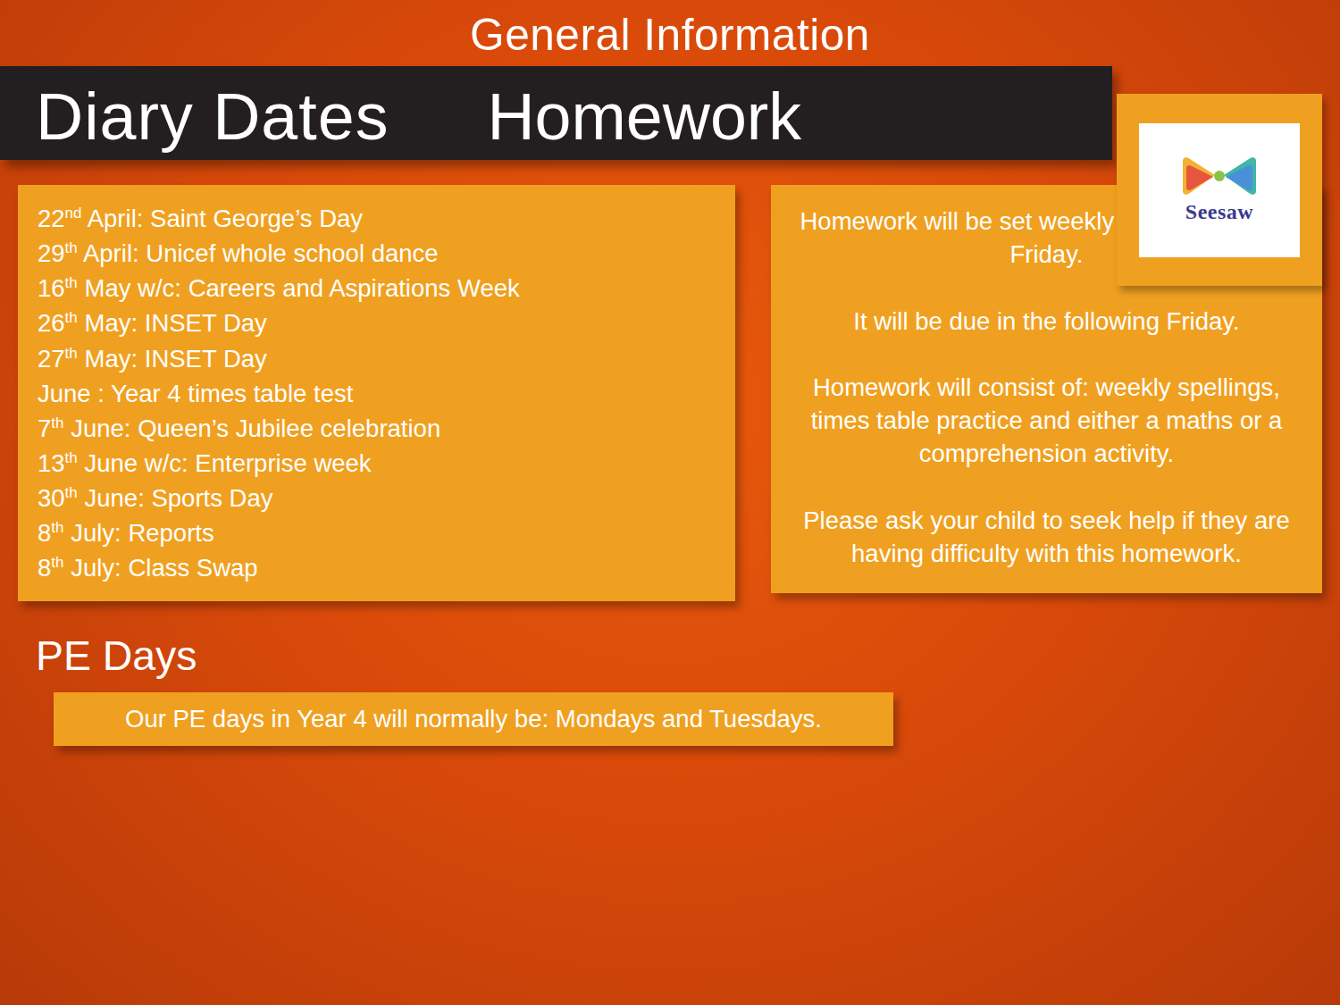General Information
Diary Dates Homework
Seesaw
22nd April: Saint George’s Day
29th April: Unicef whole school dance
16th May w/c: Careers and Aspirations Week
26th May: INSET Day
27th May: INSET Day
June : Year 4 times table test
7th June: Queen’s Jubilee celebration
13th June w/c: Enterprise week
30th June: Sports Day
8th July: Reports
8th July: Class Swap
Homework will be set weekly on seesaw on a Friday.
It will be due in the following Friday.
Homework will consist of: weekly spellings, times table practice and either a maths or a comprehension activity.
Please ask your child to seek help if they are having difficulty with this homework.
PE Days
Our PE days in Year 4 will normally be: Mondays and Tuesdays.